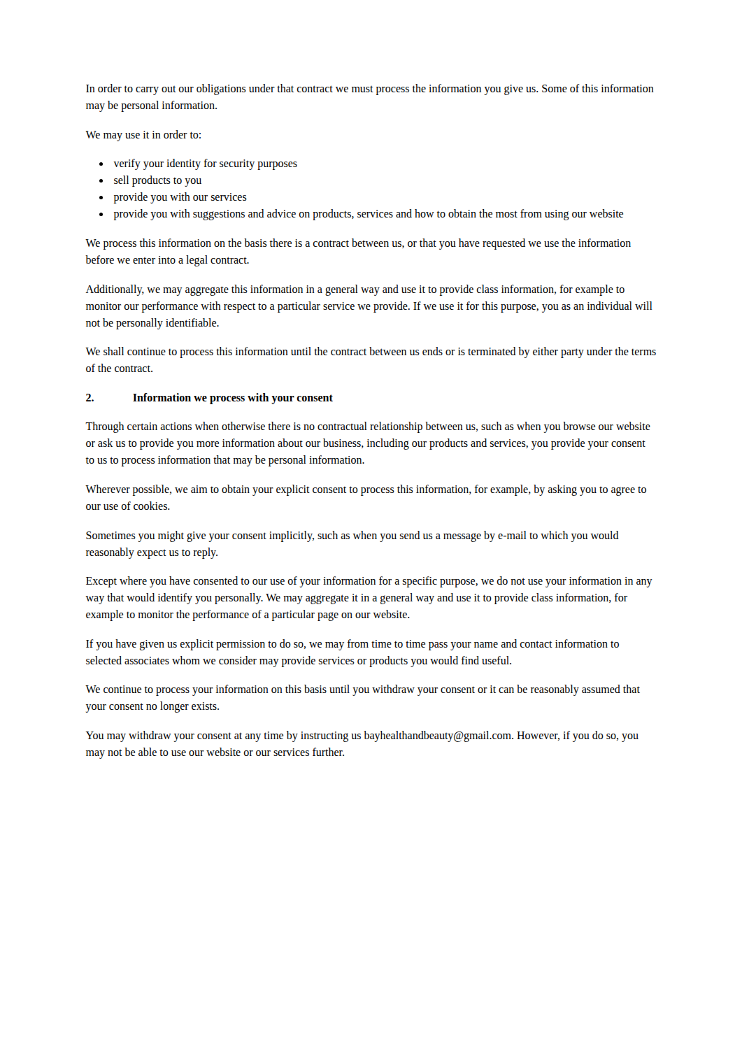In order to carry out our obligations under that contract we must process the information you give us. Some of this information may be personal information.
We may use it in order to:
verify your identity for security purposes
sell products to you
provide you with our services
provide you with suggestions and advice on products, services and how to obtain the most from using our website
We process this information on the basis there is a contract between us, or that you have requested we use the information before we enter into a legal contract.
Additionally, we may aggregate this information in a general way and use it to provide class information, for example to monitor our performance with respect to a particular service we provide. If we use it for this purpose, you as an individual will not be personally identifiable.
We shall continue to process this information until the contract between us ends or is terminated by either party under the terms of the contract.
2. Information we process with your consent
Through certain actions when otherwise there is no contractual relationship between us, such as when you browse our website or ask us to provide you more information about our business, including our products and services, you provide your consent to us to process information that may be personal information.
Wherever possible, we aim to obtain your explicit consent to process this information, for example, by asking you to agree to our use of cookies.
Sometimes you might give your consent implicitly, such as when you send us a message by e-mail to which you would reasonably expect us to reply.
Except where you have consented to our use of your information for a specific purpose, we do not use your information in any way that would identify you personally. We may aggregate it in a general way and use it to provide class information, for example to monitor the performance of a particular page on our website.
If you have given us explicit permission to do so, we may from time to time pass your name and contact information to selected associates whom we consider may provide services or products you would find useful.
We continue to process your information on this basis until you withdraw your consent or it can be reasonably assumed that your consent no longer exists.
You may withdraw your consent at any time by instructing us bayhealthandbeauty@gmail.com. However, if you do so, you may not be able to use our website or our services further.